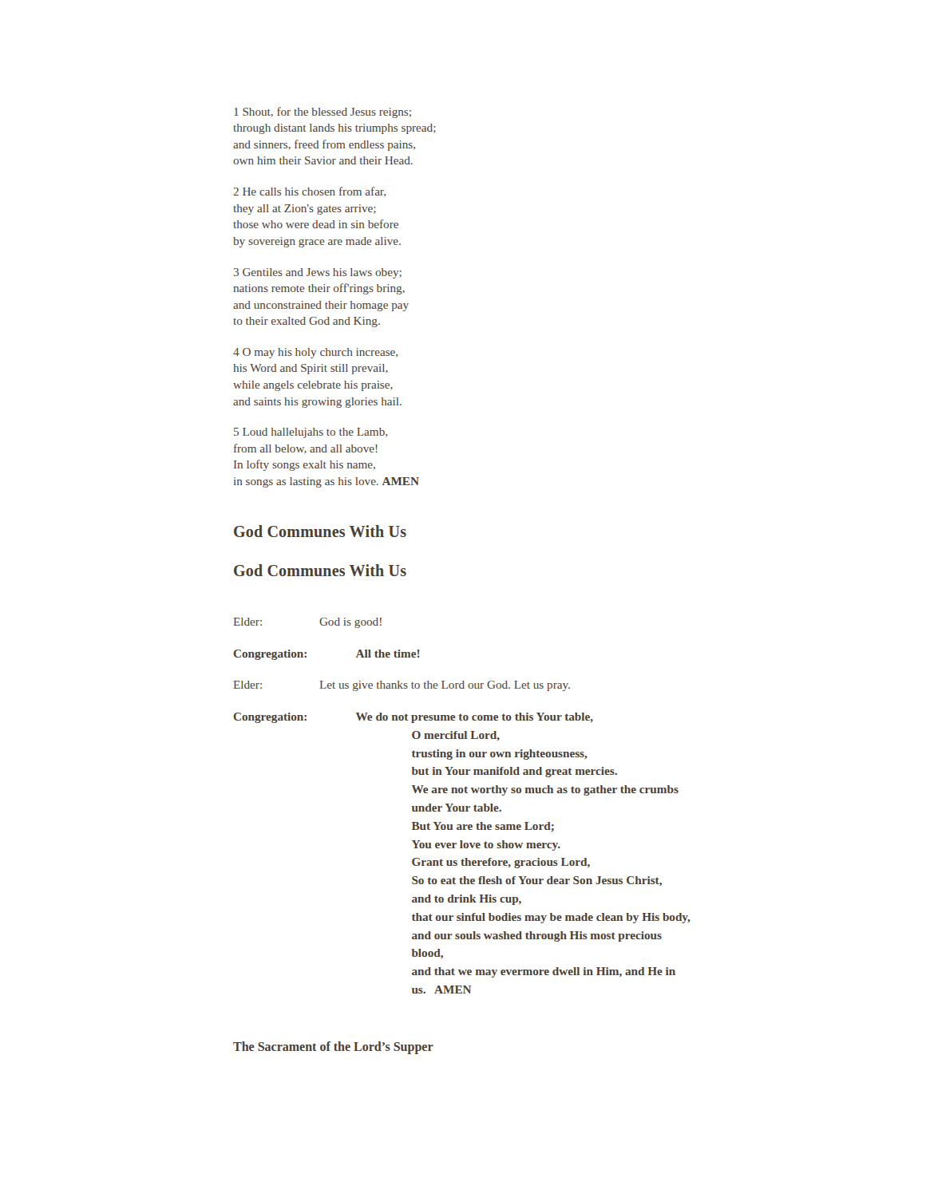1 Shout, for the blessed Jesus reigns;
through distant lands his triumphs spread;
and sinners, freed from endless pains,
own him their Savior and their Head.
2 He calls his chosen from afar,
they all at Zion's gates arrive;
those who were dead in sin before
by sovereign grace are made alive.
3 Gentiles and Jews his laws obey;
nations remote their off'rings bring,
and unconstrained their homage pay
to their exalted God and King.
4 O may his holy church increase,
his Word and Spirit still prevail,
while angels celebrate his praise,
and saints his growing glories hail.
5 Loud hallelujahs to the Lamb,
from all below, and all above!
In lofty songs exalt his name,
in songs as lasting as his love. AMEN
God Communes With Us
God Communes With Us
Elder:
God is good!
Congregation:
All the time!
Elder:
Let us give thanks to the Lord our God. Let us pray.
Congregation:
We do not presume to come to this Your table,
O merciful Lord,
trusting in our own righteousness,
but in Your manifold and great mercies.
We are not worthy so much as to gather the crumbs under Your table.
But You are the same Lord;
You ever love to show mercy.
Grant us therefore, gracious Lord,
So to eat the flesh of Your dear Son Jesus Christ,
and to drink His cup,
that our sinful bodies may be made clean by His body,
and our souls washed through His most precious blood,
and that we may evermore dwell in Him, and He in us. AMEN
The Sacrament of the Lord’s Supper